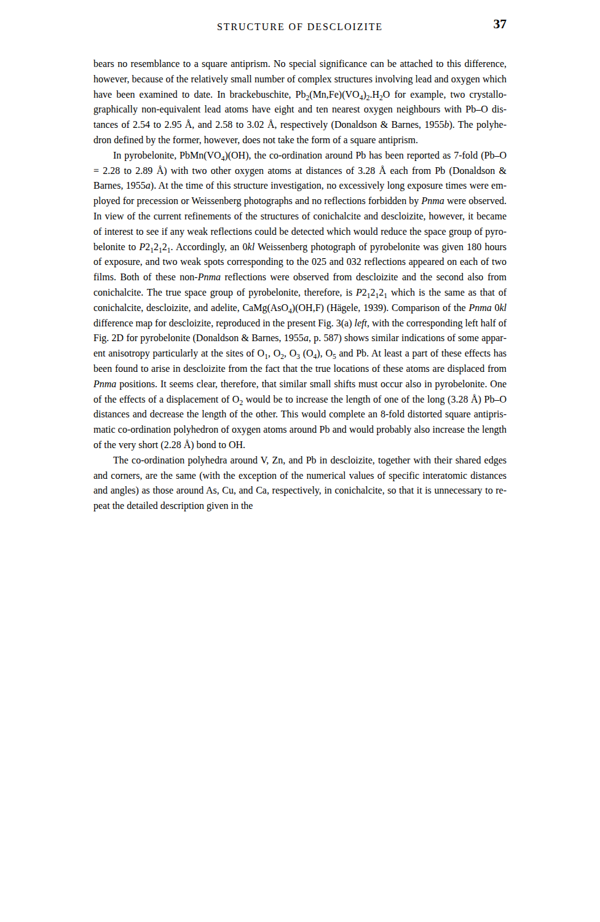Structure of Descloizite
37
bears no resemblance to a square antiprism. No special significance can be attached to this difference, however, because of the relatively small number of complex structures involving lead and oxygen which have been examined to date. In brackebuschite, Pb2(Mn,Fe)(VO4)2.H2O for example, two crystallographically non-equivalent lead atoms have eight and ten nearest oxygen neighbours with Pb–O distances of 2.54 to 2.95 Å, and 2.58 to 3.02 Å, respectively (Donaldson & Barnes, 1955b). The polyhedron defined by the former, however, does not take the form of a square antiprism.
In pyrobelonite, PbMn(VO4)(OH), the co-ordination around Pb has been reported as 7-fold (Pb–O = 2.28 to 2.89 Å) with two other oxygen atoms at distances of 3.28 Å each from Pb (Donaldson & Barnes, 1955a). At the time of this structure investigation, no excessively long exposure times were employed for precession or Weissenberg photographs and no reflections forbidden by Pnma were observed. In view of the current refinements of the structures of conichalcite and descloizite, however, it became of interest to see if any weak reflections could be detected which would reduce the space group of pyrobelonite to P212121. Accordingly, an 0kl Weissenberg photograph of pyrobelonite was given 180 hours of exposure, and two weak spots corresponding to the 025 and 032 reflections appeared on each of two films. Both of these non-Pnma reflections were observed from descloizite and the second also from conichalcite. The true space group of pyrobelonite, therefore, is P212121 which is the same as that of conichalcite, descloizite, and adelite, CaMg(AsO4)(OH,F) (Hägele, 1939). Comparison of the Pnma 0kl difference map for descloizite, reproduced in the present Fig. 3(a) left, with the corresponding left half of Fig. 2D for pyrobelonite (Donaldson & Barnes, 1955a, p. 587) shows similar indications of some apparent anisotropy particularly at the sites of O1, O2, O3 (O4), O5 and Pb. At least a part of these effects has been found to arise in descloizite from the fact that the true locations of these atoms are displaced from Pnma positions. It seems clear, therefore, that similar small shifts must occur also in pyrobelonite. One of the effects of a displacement of O2 would be to increase the length of one of the long (3.28 Å) Pb–O distances and decrease the length of the other. This would complete an 8-fold distorted square antiprismatic co-ordination polyhedron of oxygen atoms around Pb and would probably also increase the length of the very short (2.28 Å) bond to OH.
The co-ordination polyhedra around V, Zn, and Pb in descloizite, together with their shared edges and corners, are the same (with the exception of the numerical values of specific interatomic distances and angles) as those around As, Cu, and Ca, respectively, in conichalcite, so that it is unnecessary to repeat the detailed description given in the